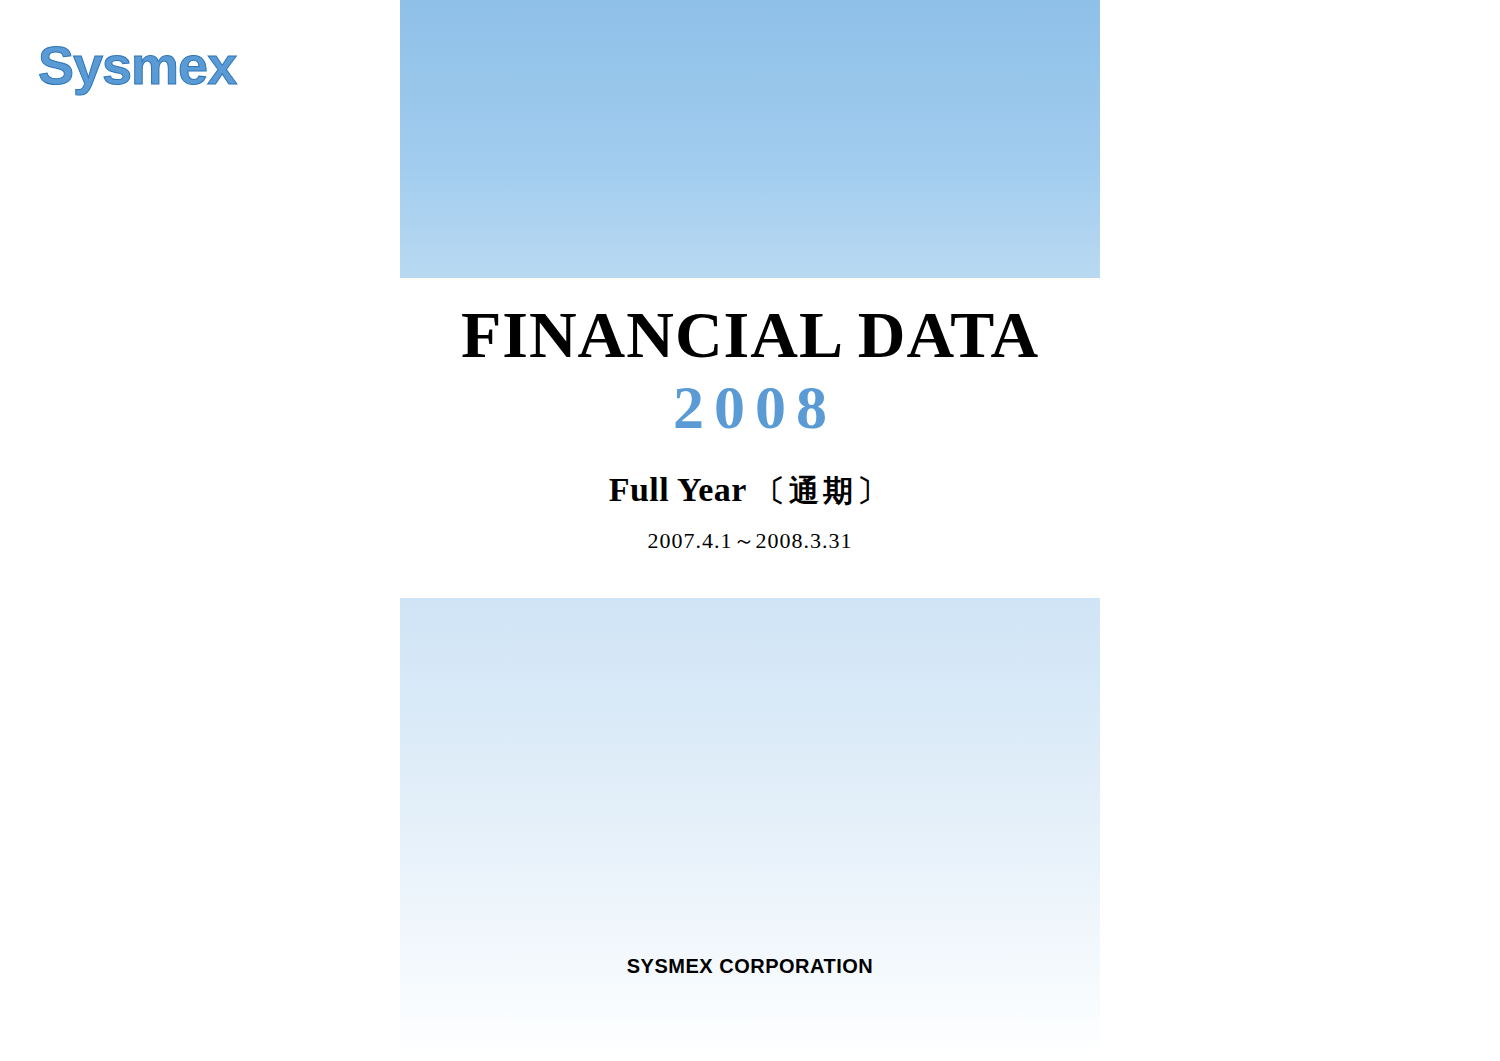Sysmex
FINANCIAL DATA
2008
Full Year 〔通期〕
2007.4.1～2008.3.31
SYSMEX CORPORATION